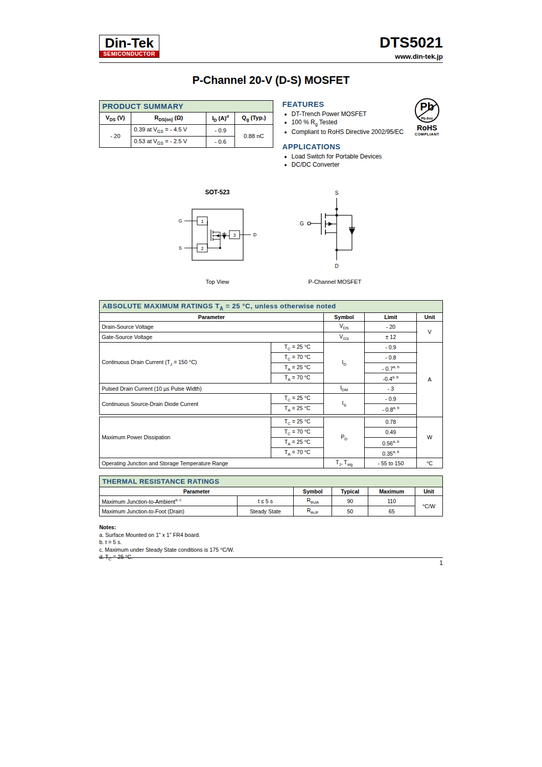Din-Tek
SEMICONDUCTOR
DTS5021
www.din-tek.jp
P-Channel 20-V (D-S) MOSFET
| PRODUCT SUMMARY |
| --- |
| V DS (V) | R DS(on) (Ω) | I D (A) d | Q g (Typ.) |
| - 20 | 0.39 at V GS = - 4.5 V | - 0.9 | 0.88 nC |
| 0.53 at V GS = - 2.5 V | - 0.6 |
Pb
Pb-free
RoHS
COMPLIANT
FEATURES
DT-Trench Power MOSFET
100 % Rg Tested
Compliant to RoHS Directive 2002/95/EC
APPLICATIONS
Load Switch for Portable Devices
DC/DC Converter
SOT-523
1 G 2 S 3 D
Top View
S G D
P-Channel MOSFET
| ABSOLUTE MAXIMUM RATINGS T A = 25 °C, unless otherwise noted |
| --- |
| Parameter | Symbol | Limit | Unit |
| Drain-Source Voltage | V DS | - 20 | V |
| Gate-Source Voltage | V GS | ± 12 |
| Continuous Drain Current (T J = 150 °C) | T C = 25 °C | I D | - 0.9 | A |
| T C = 70 °C | - 0.8 |
| T A = 25 °C | - 0.7 a, b |
| T A = 70 °C | -0.4 a, b |
| Pulsed Drain Current (10 µs Pulse Width) | I DM | - 3 |
| Continuous Source-Drain Diode Current | T C = 25 °C | I S | - 0.9 |
| T A = 25 °C | - 0.8 a, b |
| Maximum Power Dissipation | T C = 25 °C | P D | 0.78 | W |
| T C = 70 °C | 0.49 |
| T A = 25 °C | 0.56 a, b |
| T A = 70 °C | 0.35 a, b |
| Operating Junction and Storage Temperature Range | T J , T stg | - 55 to 150 | °C |
| THERMAL RESISTANCE RATINGS |
| --- |
| Parameter | Symbol | Typical | Maximum | Unit |
| Maximum Junction-to-Ambient a, c | t ≤ 5 s | R thJA | 90 | 110 | °C/W |
| Maximum Junction-to-Foot (Drain) | Steady State | R thJF | 50 | 65 |
Notes:
a. Surface Mounted on 1" x 1" FR4 board.
b. t = 5 s.
c. Maximum under Steady State conditions is 175 °C/W.
d. TC = 25 °C.
1